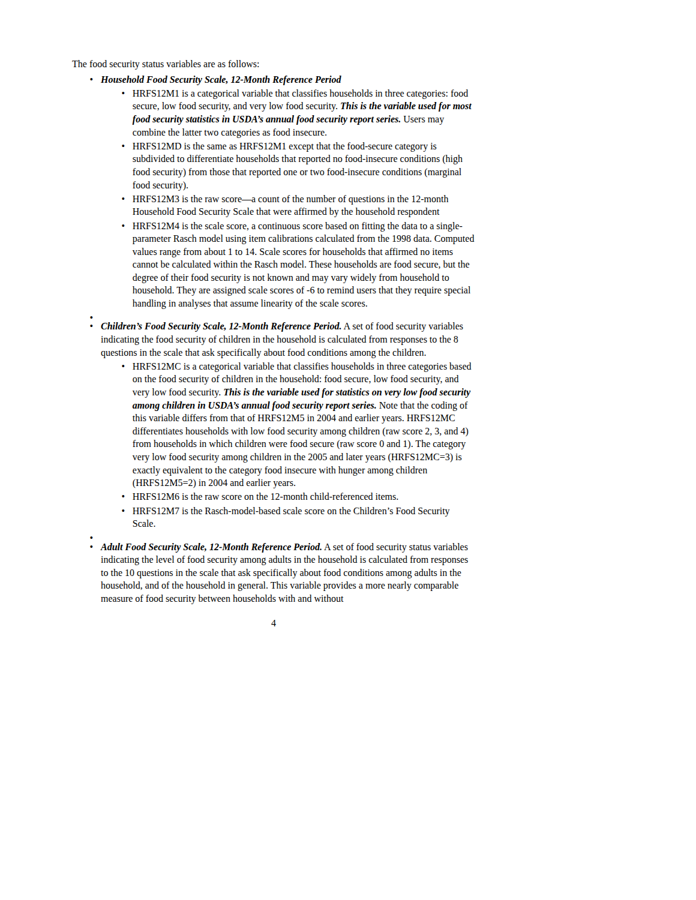The food security status variables are as follows:
Household Food Security Scale, 12-Month Reference Period
HRFS12M1 is a categorical variable that classifies households in three categories: food secure, low food security, and very low food security. This is the variable used for most food security statistics in USDA’s annual food security report series. Users may combine the latter two categories as food insecure.
HRFS12MD is the same as HRFS12M1 except that the food-secure category is subdivided to differentiate households that reported no food-insecure conditions (high food security) from those that reported one or two food-insecure conditions (marginal food security).
HRFS12M3 is the raw score—a count of the number of questions in the 12-month Household Food Security Scale that were affirmed by the household respondent
HRFS12M4 is the scale score, a continuous score based on fitting the data to a single-parameter Rasch model using item calibrations calculated from the 1998 data. Computed values range from about 1 to 14. Scale scores for households that affirmed no items cannot be calculated within the Rasch model. These households are food secure, but the degree of their food security is not known and may vary widely from household to household. They are assigned scale scores of -6 to remind users that they require special handling in analyses that assume linearity of the scale scores.
Children’s Food Security Scale, 12-Month Reference Period. A set of food security variables indicating the food security of children in the household is calculated from responses to the 8 questions in the scale that ask specifically about food conditions among the children.
HRFS12MC is a categorical variable that classifies households in three categories based on the food security of children in the household: food secure, low food security, and very low food security. This is the variable used for statistics on very low food security among children in USDA’s annual food security report series. Note that the coding of this variable differs from that of HRFS12M5 in 2004 and earlier years. HRFS12MC differentiates households with low food security among children (raw score 2, 3, and 4) from households in which children were food secure (raw score 0 and 1). The category very low food security among children in the 2005 and later years (HRFS12MC=3) is exactly equivalent to the category food insecure with hunger among children (HRFS12M5=2) in 2004 and earlier years.
HRFS12M6 is the raw score on the 12-month child-referenced items.
HRFS12M7 is the Rasch-model-based scale score on the Children’s Food Security Scale.
Adult Food Security Scale, 12-Month Reference Period. A set of food security status variables indicating the level of food security among adults in the household is calculated from responses to the 10 questions in the scale that ask specifically about food conditions among adults in the household, and of the household in general. This variable provides a more nearly comparable measure of food security between households with and without
4